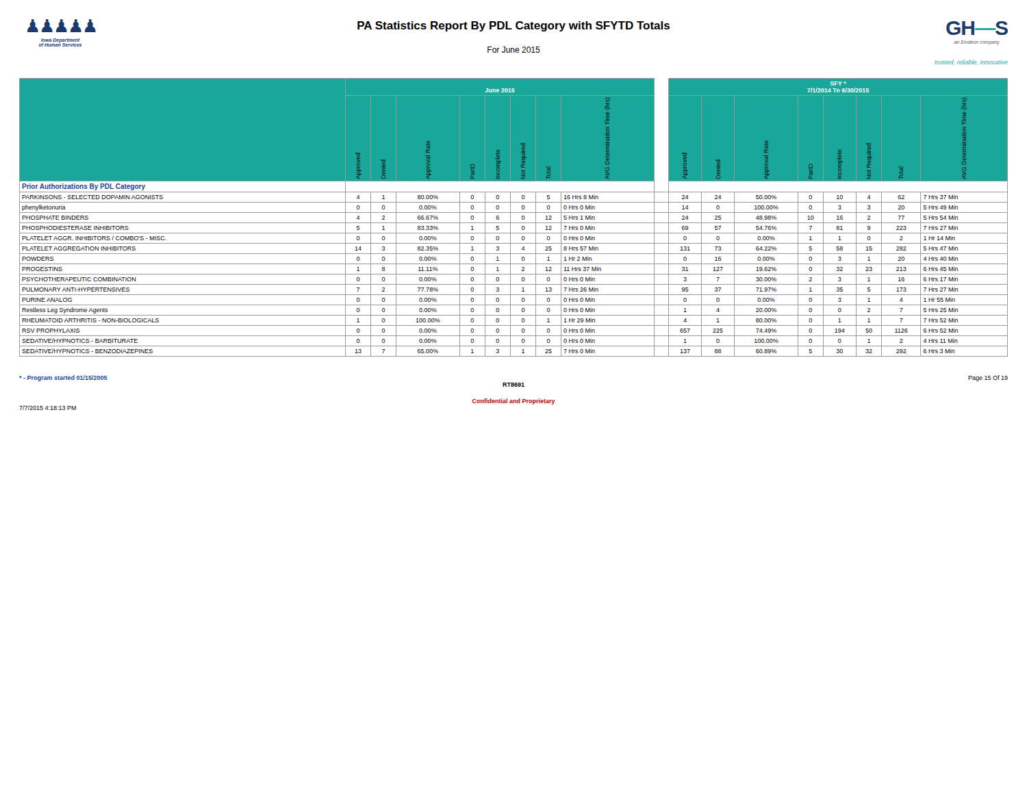♟♟♟♟♟
Iowa Department
of Human Services
GH—S
an Emdeon company
PA Statistics Report By PDL Category with SFYTD Totals
For June 2015
trusted, reliable, innovative
| | June 2015 | | SFY * 7/1/2014 To 6/30/2015 |
| --- | --- | --- | --- |
| Approved | Denied | Approval Rate | PartD | Incomplete | Not Required | Total | AVG Determination Time (hrs) | | Approved | Denied | Approval Rate | PartD | Incomplete | Not Required | Total | AVG Determination Time (hrs) |
| Prior Authorizations By PDL Category | | | |
| PARKINSONS - SELECTED DOPAMIN AGONISTS | 4 | 1 | 80.00% | 0 | 0 | 0 | 5 | 16 Hrs 8 Min | | 24 | 24 | 50.00% | 0 | 10 | 4 | 62 | 7 Hrs 37 Min |
| phenylketonuria | 0 | 0 | 0.00% | 0 | 0 | 0 | 0 | 0 Hrs 0 Min | | 14 | 0 | 100.00% | 0 | 3 | 3 | 20 | 5 Hrs 49 Min |
| PHOSPHATE BINDERS | 4 | 2 | 66.67% | 0 | 6 | 0 | 12 | 5 Hrs 1 Min | | 24 | 25 | 48.98% | 10 | 16 | 2 | 77 | 5 Hrs 54 Min |
| PHOSPHODIESTERASE INHIBITORS | 5 | 1 | 83.33% | 1 | 5 | 0 | 12 | 7 Hrs 0 Min | | 69 | 57 | 54.76% | 7 | 81 | 9 | 223 | 7 Hrs 27 Min |
| PLATELET AGGR. INHIBITORS / COMBO'S - MISC. | 0 | 0 | 0.00% | 0 | 0 | 0 | 0 | 0 Hrs 0 Min | | 0 | 0 | 0.00% | 1 | 1 | 0 | 2 | 1 Hr 14 Min |
| PLATELET AGGREGATION INHIBITORS | 14 | 3 | 82.35% | 1 | 3 | 4 | 25 | 8 Hrs 57 Min | | 131 | 73 | 64.22% | 5 | 58 | 15 | 282 | 5 Hrs 47 Min |
| POWDERS | 0 | 0 | 0.00% | 0 | 1 | 0 | 1 | 1 Hr 2 Min | | 0 | 16 | 0.00% | 0 | 3 | 1 | 20 | 4 Hrs 40 Min |
| PROGESTINS | 1 | 8 | 11.11% | 0 | 1 | 2 | 12 | 11 Hrs 37 Min | | 31 | 127 | 19.62% | 0 | 32 | 23 | 213 | 6 Hrs 45 Min |
| PSYCHOTHERAPEUTIC COMBINATION | 0 | 0 | 0.00% | 0 | 0 | 0 | 0 | 0 Hrs 0 Min | | 3 | 7 | 30.00% | 2 | 3 | 1 | 16 | 6 Hrs 17 Min |
| PULMONARY ANTI-HYPERTENSIVES | 7 | 2 | 77.78% | 0 | 3 | 1 | 13 | 7 Hrs 26 Min | | 95 | 37 | 71.97% | 1 | 35 | 5 | 173 | 7 Hrs 27 Min |
| PURINE ANALOG | 0 | 0 | 0.00% | 0 | 0 | 0 | 0 | 0 Hrs 0 Min | | 0 | 0 | 0.00% | 0 | 3 | 1 | 4 | 1 Hr 55 Min |
| Restless Leg Syndrome Agents | 0 | 0 | 0.00% | 0 | 0 | 0 | 0 | 0 Hrs 0 Min | | 1 | 4 | 20.00% | 0 | 0 | 2 | 7 | 5 Hrs 25 Min |
| RHEUMATOID ARTHRITIS - NON-BIOLOGICALS | 1 | 0 | 100.00% | 0 | 0 | 0 | 1 | 1 Hr 29 Min | | 4 | 1 | 80.00% | 0 | 1 | 1 | 7 | 7 Hrs 52 Min |
| RSV PROPHYLAXIS | 0 | 0 | 0.00% | 0 | 0 | 0 | 0 | 0 Hrs 0 Min | | 657 | 225 | 74.49% | 0 | 194 | 50 | 1126 | 6 Hrs 52 Min |
| SEDATIVE/HYPNOTICS - BARBITURATE | 0 | 0 | 0.00% | 0 | 0 | 0 | 0 | 0 Hrs 0 Min | | 1 | 0 | 100.00% | 0 | 0 | 1 | 2 | 4 Hrs 11 Min |
| SEDATIVE/HYPNOTICS - BENZODIAZEPINES | 13 | 7 | 65.00% | 1 | 3 | 1 | 25 | 7 Hrs 0 Min | | 137 | 88 | 60.89% | 5 | 30 | 32 | 292 | 6 Hrs 3 Min |
* - Program started 01/15/2005
Page 15 Of 19
RT8691
Confidential and Proprietary
7/7/2015 4:18:13 PM